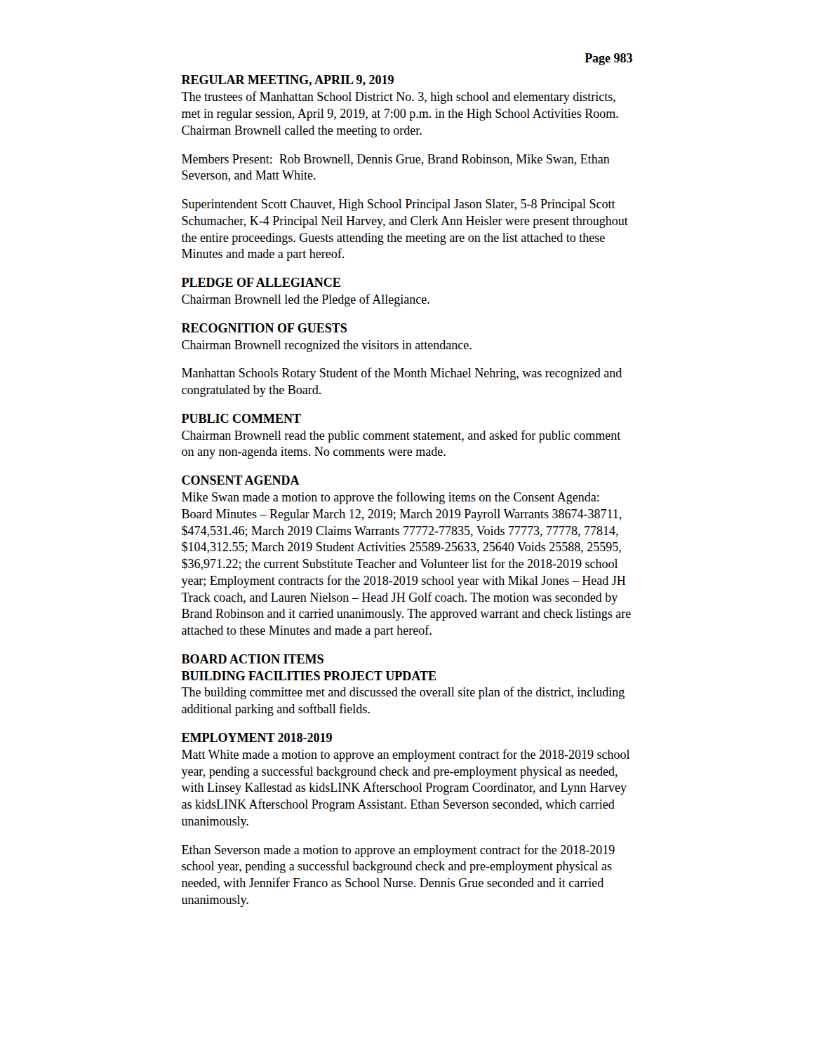Page 983
Regular Meeting, April 9, 2019
The trustees of Manhattan School District No. 3, high school and elementary districts, met in regular session, April 9, 2019, at 7:00 p.m. in the High School Activities Room. Chairman Brownell called the meeting to order.
Members Present: Rob Brownell, Dennis Grue, Brand Robinson, Mike Swan, Ethan Severson, and Matt White.
Superintendent Scott Chauvet, High School Principal Jason Slater, 5-8 Principal Scott Schumacher, K-4 Principal Neil Harvey, and Clerk Ann Heisler were present throughout the entire proceedings. Guests attending the meeting are on the list attached to these Minutes and made a part hereof.
Pledge of Allegiance
Chairman Brownell led the Pledge of Allegiance.
Recognition of Guests
Chairman Brownell recognized the visitors in attendance.
Manhattan Schools Rotary Student of the Month Michael Nehring, was recognized and congratulated by the Board.
Public Comment
Chairman Brownell read the public comment statement, and asked for public comment on any non-agenda items. No comments were made.
Consent Agenda
Mike Swan made a motion to approve the following items on the Consent Agenda: Board Minutes – Regular March 12, 2019; March 2019 Payroll Warrants 38674-38711, $474,531.46; March 2019 Claims Warrants 77772-77835, Voids 77773, 77778, 77814, $104,312.55; March 2019 Student Activities 25589-25633, 25640 Voids 25588, 25595, $36,971.22; the current Substitute Teacher and Volunteer list for the 2018-2019 school year; Employment contracts for the 2018-2019 school year with Mikal Jones – Head JH Track coach, and Lauren Nielson – Head JH Golf coach. The motion was seconded by Brand Robinson and it carried unanimously. The approved warrant and check listings are attached to these Minutes and made a part hereof.
Board Action Items
Building Facilities Project Update
The building committee met and discussed the overall site plan of the district, including additional parking and softball fields.
Employment 2018-2019
Matt White made a motion to approve an employment contract for the 2018-2019 school year, pending a successful background check and pre-employment physical as needed, with Linsey Kallestad as kidsLINK Afterschool Program Coordinator, and Lynn Harvey as kidsLINK Afterschool Program Assistant. Ethan Severson seconded, which carried unanimously.
Ethan Severson made a motion to approve an employment contract for the 2018-2019 school year, pending a successful background check and pre-employment physical as needed, with Jennifer Franco as School Nurse. Dennis Grue seconded and it carried unanimously.